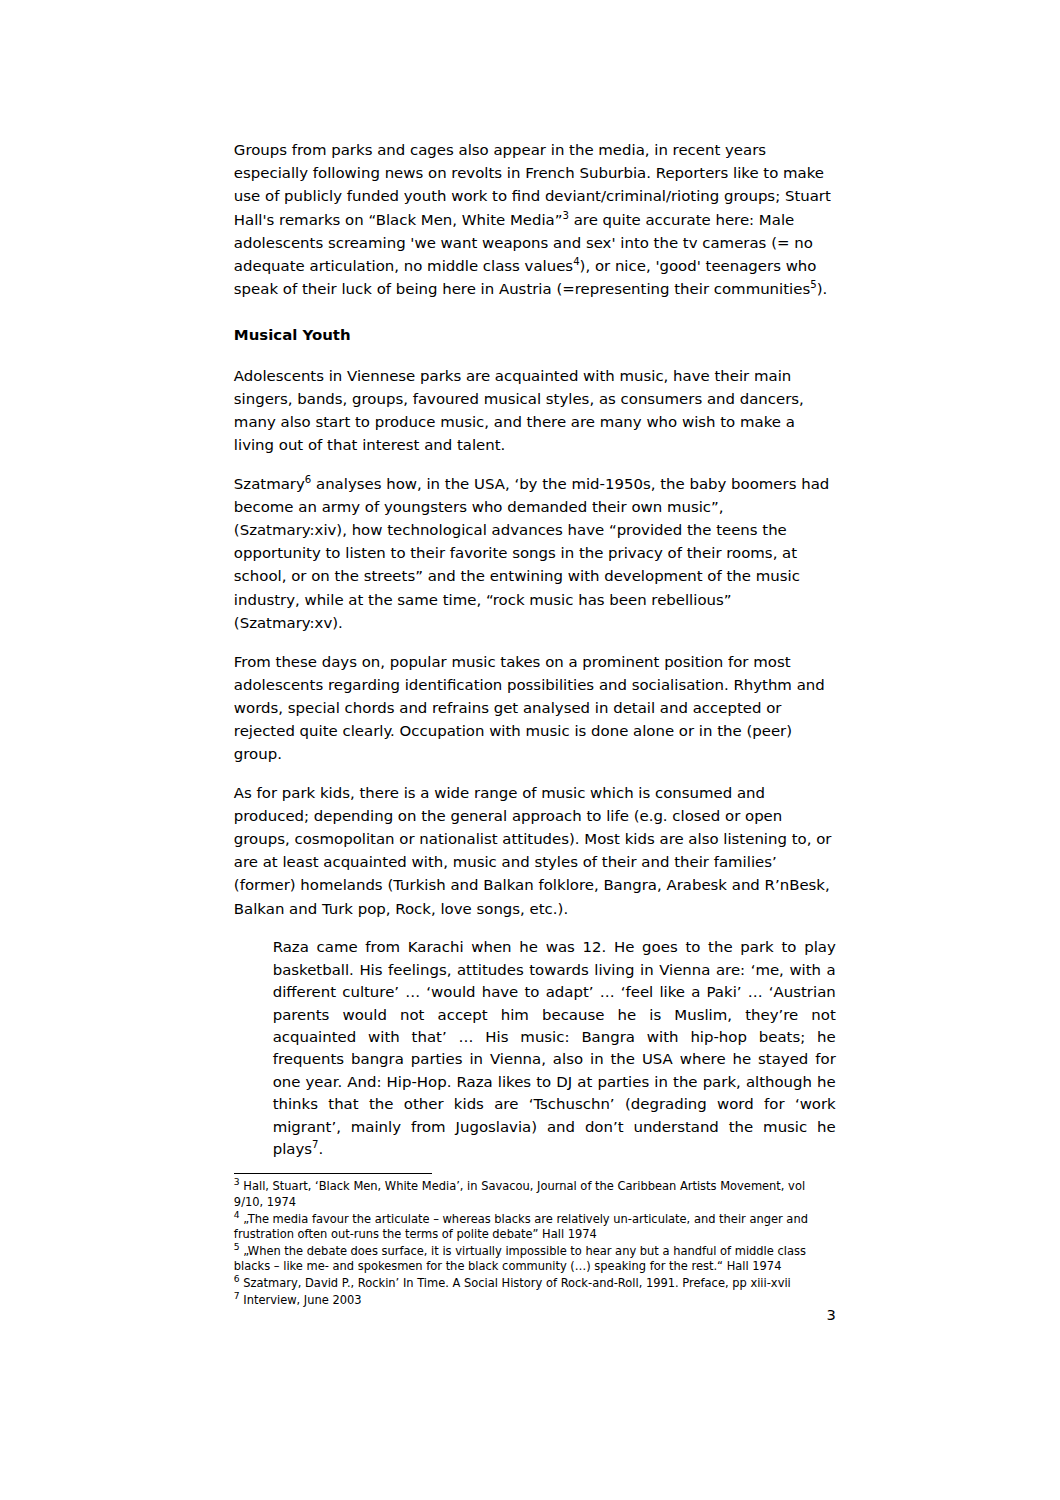Groups from parks and cages also appear in the media, in recent years especially following news on revolts in French Suburbia. Reporters like to make use of publicly funded youth work to find deviant/criminal/rioting groups; Stuart Hall's remarks on “Black Men, White Media”3 are quite accurate here: Male adolescents screaming 'we want weapons and sex' into the tv cameras (= no adequate articulation, no middle class values4), or nice, 'good' teenagers who speak of their luck of being here in Austria (=representing their communities5).
Musical Youth
Adolescents in Viennese parks are acquainted with music, have their main singers, bands, groups, favoured musical styles, as consumers and dancers, many also start to produce music, and there are many who wish to make a living out of that interest and talent.
Szatmary6 analyses how, in the USA, ‘by the mid-1950s, the baby boomers had become an army of youngsters who demanded their own music”, (Szatmary:xiv), how technological advances have “provided the teens the opportunity to listen to their favorite songs in the privacy of their rooms, at school, or on the streets” and the entwining with development of the music industry, while at the same time, “rock music has been rebellious” (Szatmary:xv).
From these days on, popular music takes on a prominent position for most adolescents regarding identification possibilities and socialisation. Rhythm and words, special chords and refrains get analysed in detail and accepted or rejected quite clearly. Occupation with music is done alone or in the (peer) group.
As for park kids, there is a wide range of music which is consumed and produced; depending on the general approach to life (e.g. closed or open groups, cosmopolitan or nationalist attitudes). Most kids are also listening to, or are at least acquainted with, music and styles of their and their families’ (former) homelands (Turkish and Balkan folklore, Bangra, Arabesk and R’nBesk, Balkan and Turk pop, Rock, love songs, etc.).
Raza came from Karachi when he was 12. He goes to the park to play basketball. His feelings, attitudes towards living in Vienna are: ‘me, with a different culture’ … ‘would have to adapt’ … ‘feel like a Paki’ … ‘Austrian parents would not accept him because he is Muslim, they’re not acquainted with that’ … His music: Bangra with hip-hop beats; he frequents bangra parties in Vienna, also in the USA where he stayed for one year. And: Hip-Hop. Raza likes to DJ at parties in the park, although he thinks that the other kids are ‘Tschuschn’ (degrading word for ‘work migrant’, mainly from Jugoslavia) and don’t understand the music he plays7.
3 Hall, Stuart, ‘Black Men, White Media’, in Savacou, Journal of the Caribbean Artists Movement, vol 9/10, 1974
4 „The media favour the articulate – whereas blacks are relatively un-articulate, and their anger and frustration often out-runs the terms of polite debate” Hall 1974
5 „When the debate does surface, it is virtually impossible to hear any but a handful of middle class blacks – like me- and spokesmen for the black community (…) speaking for the rest.“ Hall 1974
6 Szatmary, David P., Rockin’ In Time. A Social History of Rock-and-Roll, 1991. Preface, pp xiii-xvii
7 Interview, June 2003
3